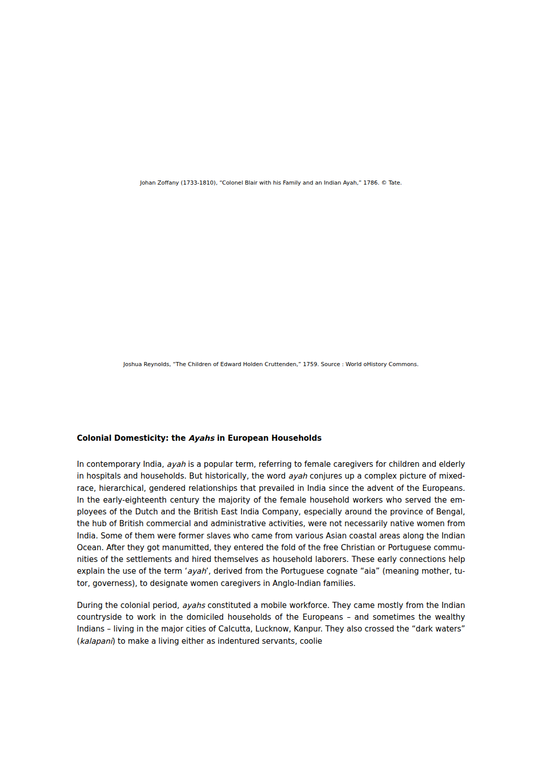Johan Zoffany (1733-1810), “Colonel Blair with his Family and an Indian Ayah,” 1786. © Tate.
Joshua Reynolds, “The Children of Edward Holden Cruttenden,” 1759. Source : World oHistory Commons.
Colonial Domesticity: the Ayahs in European Households
In contemporary India, ayah is a popular term, referring to female caregivers for children and elderly in hospitals and households. But historically, the word ayah conjures up a complex picture of mixed-race, hierarchical, gendered relationships that prevailed in India since the advent of the Europeans. In the early-eighteenth century the majority of the female household workers who served the employees of the Dutch and the British East India Company, especially around the province of Bengal, the hub of British commercial and administrative activities, were not necessarily native women from India. Some of them were former slaves who came from various Asian coastal areas along the Indian Ocean. After they got manumitted, they entered the fold of the free Christian or Portuguese communities of the settlements and hired themselves as household laborers. These early connections help explain the use of the term ‘ayah’, derived from the Portuguese cognate “aia” (meaning mother, tutor, governess), to designate women caregivers in Anglo-Indian families.
During the colonial period, ayahs constituted a mobile workforce. They came mostly from the Indian countryside to work in the domiciled households of the Europeans – and sometimes the wealthy Indians – living in the major cities of Calcutta, Lucknow, Kanpur. They also crossed the “dark waters” (kalapani) to make a living either as indentured servants, coolie